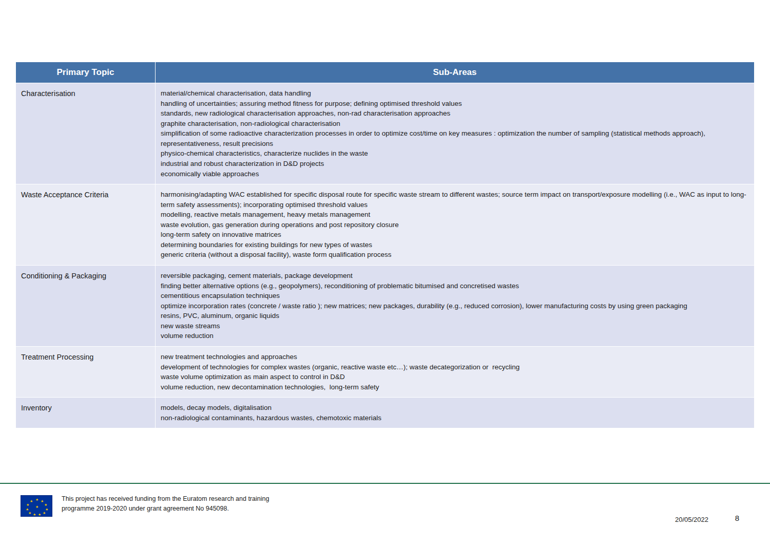| Primary Topic | Sub-Areas |
| --- | --- |
| Characterisation | material/chemical characterisation, data handling handling of uncertainties; assuring method fitness for purpose; defining optimised threshold values standards, new radiological characterisation approaches, non-rad characterisation approaches graphite characterisation, non-radiological characterisation simplification of some radioactive characterization processes in order to optimize cost/time on key measures : optimization the number of sampling (statistical methods approach), representativeness, result precisions physico-chemical characteristics, characterize nuclides in the waste industrial and robust characterization in D&D projects economically viable approaches |
| Waste Acceptance Criteria | harmonising/adapting WAC established for specific disposal route for specific waste stream to different wastes; source term impact on transport/exposure modelling (i.e., WAC as input to long-term safety assessments); incorporating optimised threshold values modelling, reactive metals management, heavy metals management waste evolution, gas generation during operations and post repository closure long-term safety on innovative matrices determining boundaries for existing buildings for new types of wastes generic criteria (without a disposal facility), waste form qualification process |
| Conditioning & Packaging | reversible packaging, cement materials, package development finding better alternative options (e.g., geopolymers), reconditioning of problematic bitumised and concretised wastes cementitious encapsulation techniques optimize incorporation rates (concrete / waste ratio ); new matrices; new packages, durability (e.g., reduced corrosion), lower manufacturing costs by using green packaging resins, PVC, aluminum, organic liquids new waste streams volume reduction |
| Treatment Processing | new treatment technologies and approaches development of technologies for complex wastes (organic, reactive waste etc…); waste decategorization or recycling waste volume optimization as main aspect to control in D&D volume reduction, new decontamination technologies, long-term safety |
| Inventory | models, decay models, digitalisation non-radiological contaminants, hazardous wastes, chemotoxic materials |
★ ★ ★ ★ ★ ★ ★ ★ ★ ★ ★ ★
This project has received funding from the Euratom research and training
programme 2019-2020 under grant agreement No 945098.
20/05/2022
8